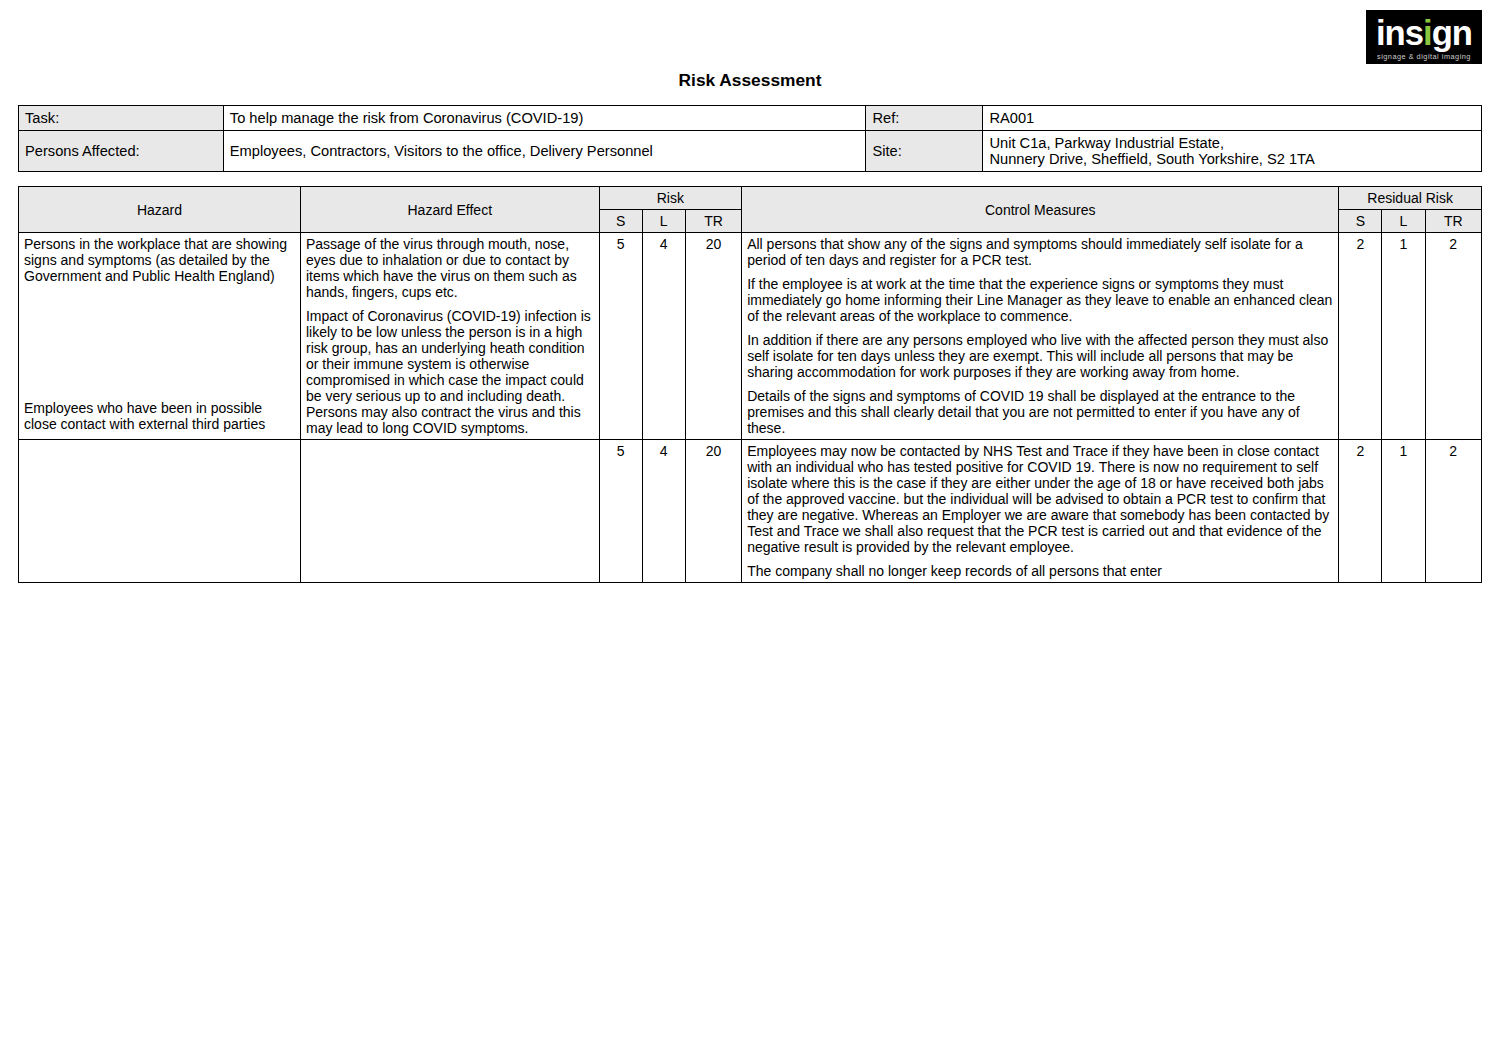insign
signage & digital imaging
Risk Assessment
| Task: | To help manage the risk from Coronavirus (COVID-19) | Ref: | RA001 |
| Persons Affected: | Employees, Contractors, Visitors to the office, Delivery Personnel | Site: | Unit C1a, Parkway Industrial Estate, Nunnery Drive, Sheffield, South Yorkshire, S2 1TA |
| Hazard | Hazard Effect | Risk | Control Measures | Residual Risk |
| --- | --- | --- | --- | --- |
| S | L | TR | S | L | TR |
| Persons in the workplace that are showing signs and symptoms (as detailed by the Government and Public Health England) Employees who have been in possible close contact with external third parties | Passage of the virus through mouth, nose, eyes due to inhalation or due to contact by items which have the virus on them such as hands, fingers, cups etc. Impact of Coronavirus (COVID-19) infection is likely to be low unless the person is in a high risk group, has an underlying heath condition or their immune system is otherwise compromised in which case the impact could be very serious up to and including death. Persons may also contract the virus and this may lead to long COVID symptoms. | 5 | 4 | 20 | All persons that show any of the signs and symptoms should immediately self isolate for a period of ten days and register for a PCR test. If the employee is at work at the time that the experience signs or symptoms they must immediately go home informing their Line Manager as they leave to enable an enhanced clean of the relevant areas of the workplace to commence. In addition if there are any persons employed who live with the affected person they must also self isolate for ten days unless they are exempt. This will include all persons that may be sharing accommodation for work purposes if they are working away from home. Details of the signs and symptoms of COVID 19 shall be displayed at the entrance to the premises and this shall clearly detail that you are not permitted to enter if you have any of these. | 2 | 1 | 2 |
| | | 5 | 4 | 20 | Employees may now be contacted by NHS Test and Trace if they have been in close contact with an individual who has tested positive for COVID 19. There is now no requirement to self isolate where this is the case if they are either under the age of 18 or have received both jabs of the approved vaccine. but the individual will be advised to obtain a PCR test to confirm that they are negative. Whereas an Employer we are aware that somebody has been contacted by Test and Trace we shall also request that the PCR test is carried out and that evidence of the negative result is provided by the relevant employee. The company shall no longer keep records of all persons that enter | 2 | 1 | 2 |